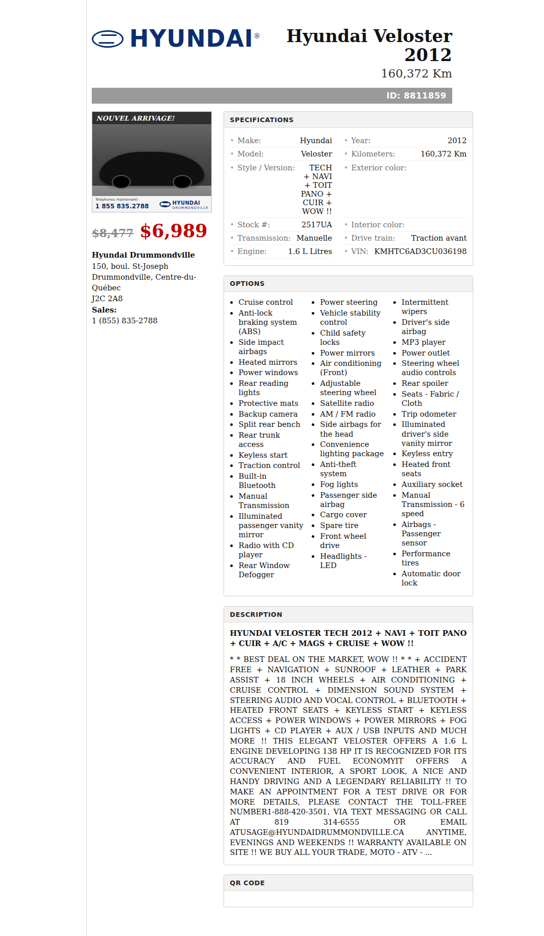HYUNDAI®
Hyundai Veloster 2012
160,372 Km
ID: 8811859
NOUVEL ARRIVAGE!
Téléphonez maintenant! 1 855 835.2788
HYUNDAI DRUMMONDVILLE
$8,477 $6,989
Hyundai Drummondville
150, boul. St-Joseph
Drummondville, Centre-du-Québec
J2C 2A8
Sales:
1 (855) 835-2788
SPECIFICATIONS
Make: Hyundai
Year: 2012
Model: Veloster
Kilometers: 160,372 Km
Style / Version: TECH + NAVI + TOIT PANO + CUIR + WOW !!
Exterior color:
Stock #: 2517UA
Interior color:
Transmission: Manuelle
Drive train: Traction avant
Engine: 1.6 L Litres
VIN: KMHTC6AD3CU036198
OPTIONS
Cruise control
Anti-lock braking system (ABS)
Side impact airbags
Heated mirrors
Power windows
Rear reading lights
Protective mats
Backup camera
Split rear bench
Rear trunk access
Keyless start
Traction control
Built-in Bluetooth
Manual Transmission
Illuminated passenger vanity mirror
Radio with CD player
Rear Window Defogger
Power steering
Vehicle stability control
Child safety locks
Power mirrors
Air conditioning (Front)
Adjustable steering wheel
Satellite radio
AM / FM radio
Side airbags for the head
Convenience lighting package
Anti-theft system
Fog lights
Passenger side airbag
Cargo cover
Spare tire
Front wheel drive
Headlights - LED
Intermittent wipers
Driver's side airbag
MP3 player
Power outlet
Steering wheel audio controls
Rear spoiler
Seats - Fabric / Cloth
Trip odometer
Illuminated driver's side vanity mirror
Keyless entry
Heated front seats
Auxiliary socket
Manual Transmission - 6 speed
Airbags - Passenger sensor
Performance tires
Automatic door lock
DESCRIPTION
HYUNDAI VELOSTER TECH 2012 + NAVI + TOIT PANO + CUIR + A/C + MAGS + CRUISE + WOW !!
* * BEST DEAL ON THE MARKET, WOW !! * * + ACCIDENT FREE + NAVIGATION + SUNROOF + LEATHER + PARK ASSIST + 18 INCH WHEELS + AIR CONDITIONING + CRUISE CONTROL + DIMENSION SOUND SYSTEM + STEERING AUDIO AND VOCAL CONTROL + BLUETOOTH + HEATED FRONT SEATS + KEYLESS START + KEYLESS ACCESS + POWER WINDOWS + POWER MIRRORS + FOG LIGHTS + CD PLAYER + AUX / USB INPUTS AND MUCH MORE !! THIS ELEGANT VELOSTER OFFERS A 1.6 L ENGINE DEVELOPING 138 HP IT IS RECOGNIZED FOR ITS ACCURACY AND FUEL ECONOMYIT OFFERS A CONVENIENT INTERIOR, A SPORT LOOK, A NICE AND HANDY DRIVING AND A LEGENDARY RELIABILITY !! TO MAKE AN APPOINTMENT FOR A TEST DRIVE OR FOR MORE DETAILS, PLEASE CONTACT THE TOLL-FREE NUMBER1-888-420-3501, VIA TEXT MESSAGING OR CALL AT 819 314-6555 OR EMAIL ATUSAGE@HYUNDAIDRUMMONDVILLE.CA ANYTIME, EVENINGS AND WEEKENDS !! WARRANTY AVAILABLE ON SITE !! WE BUY ALL YOUR TRADE, MOTO - ATV - ...
QR CODE